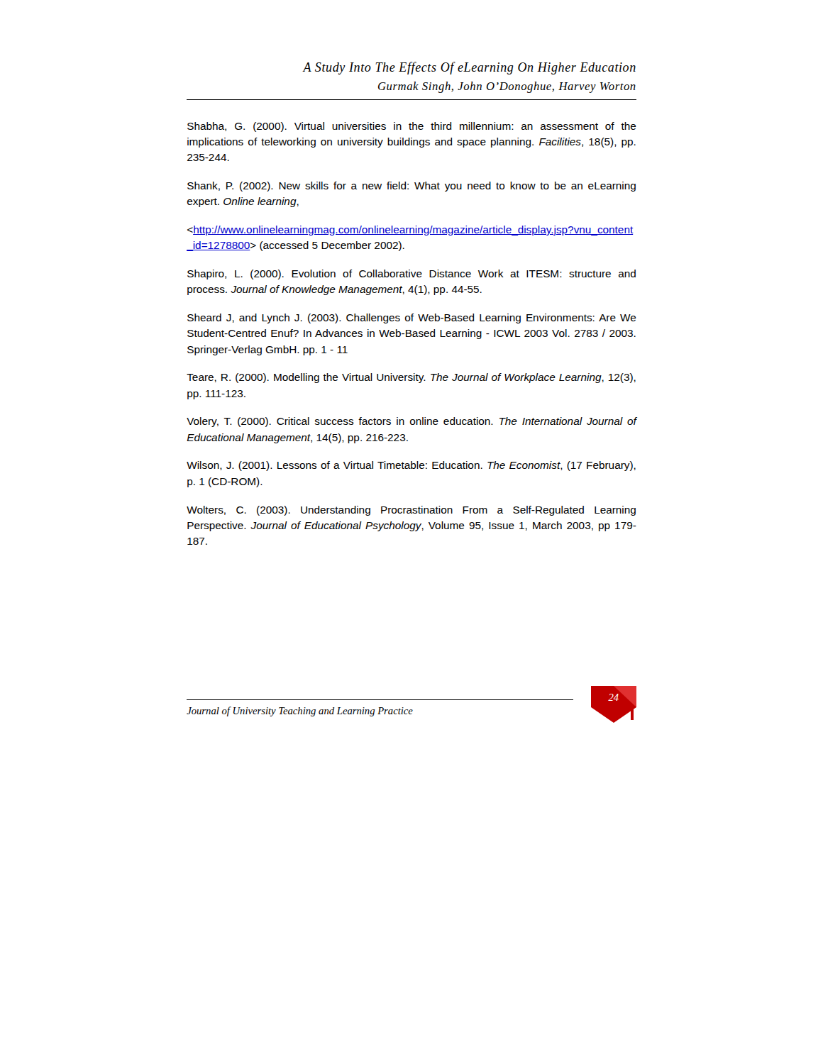A Study Into The Effects Of eLearning On Higher Education
Gurmak Singh, John O’Donoghue, Harvey Worton
Shabha, G. (2000). Virtual universities in the third millennium: an assessment of the implications of teleworking on university buildings and space planning. Facilities, 18(5), pp. 235-244.
Shank, P. (2002). New skills for a new field: What you need to know to be an eLearning expert. Online learning,
<http://www.onlinelearningmag.com/onlinelearning/magazine/article_display.jsp?vnu_content_id=1278800> (accessed 5 December 2002).
Shapiro, L. (2000). Evolution of Collaborative Distance Work at ITESM: structure and process. Journal of Knowledge Management, 4(1), pp. 44-55.
Sheard J, and Lynch J. (2003). Challenges of Web-Based Learning Environments: Are We Student-Centred Enuf? In Advances in Web-Based Learning - ICWL 2003 Vol. 2783 / 2003. Springer-Verlag GmbH. pp. 1 - 11
Teare, R. (2000). Modelling the Virtual University. The Journal of Workplace Learning, 12(3), pp. 111-123.
Volery, T. (2000). Critical success factors in online education. The International Journal of Educational Management, 14(5), pp. 216-223.
Wilson, J. (2001). Lessons of a Virtual Timetable: Education. The Economist, (17 February), p. 1 (CD-ROM).
Wolters, C. (2003). Understanding Procrastination From a Self-Regulated Learning Perspective. Journal of Educational Psychology, Volume 95, Issue 1, March 2003, pp 179-187.
Journal of University Teaching and Learning Practice
24